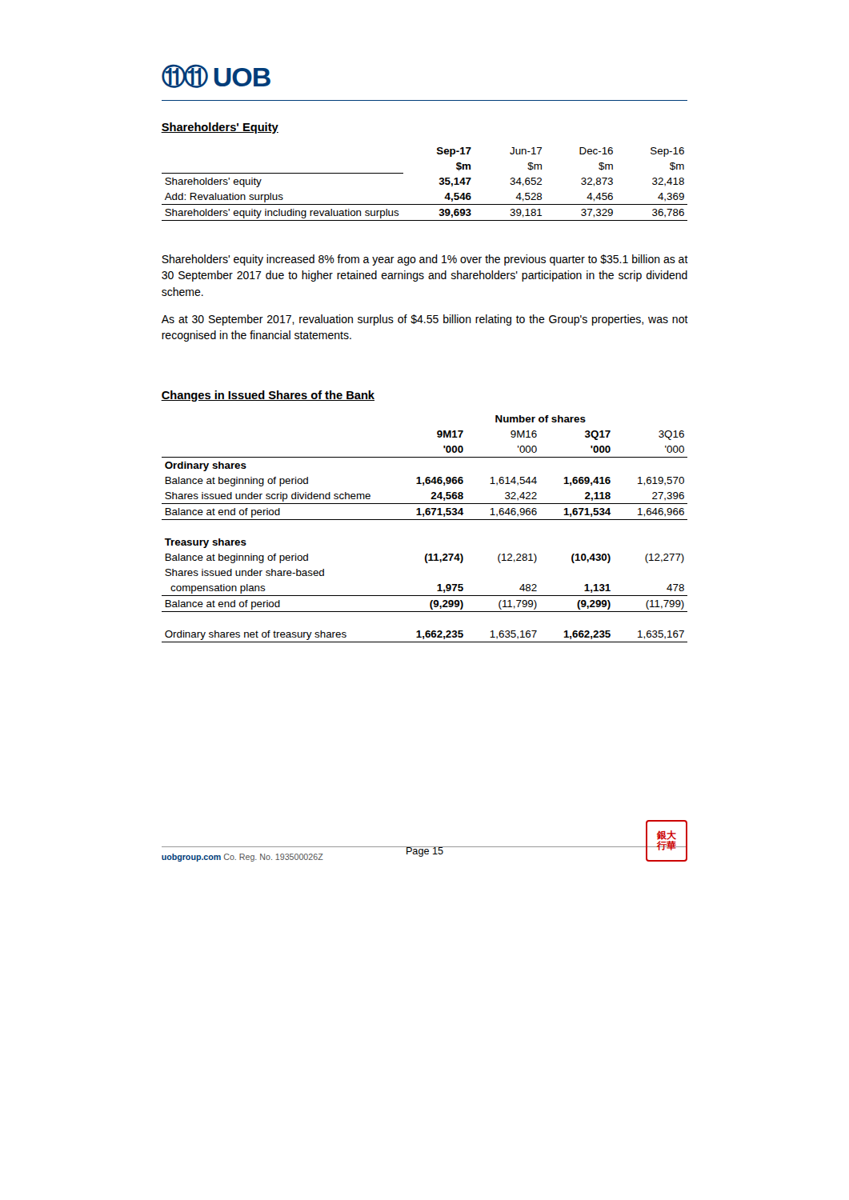⑪⑪ UOB
Shareholders' Equity
| | Sep-17 | Jun-17 | Dec-16 | Sep-16 |
| | $m | $m | $m | $m |
| Shareholders' equity | 35,147 | 34,652 | 32,873 | 32,418 |
| Add: Revaluation surplus | 4,546 | 4,528 | 4,456 | 4,369 |
| Shareholders' equity including revaluation surplus | 39,693 | 39,181 | 37,329 | 36,786 |
Shareholders' equity increased 8% from a year ago and 1% over the previous quarter to $35.1 billion as at 30 September 2017 due to higher retained earnings and shareholders' participation in the scrip dividend scheme.
As at 30 September 2017, revaluation surplus of $4.55 billion relating to the Group's properties, was not recognised in the financial statements.
Changes in Issued Shares of the Bank
| | Number of shares |
| | 9M17 | 9M16 | 3Q17 | 3Q16 |
| | '000 | '000 | '000 | '000 |
| Ordinary shares | | | | |
| Balance at beginning of period | 1,646,966 | 1,614,544 | 1,669,416 | 1,619,570 |
| Shares issued under scrip dividend scheme | 24,568 | 32,422 | 2,118 | 27,396 |
| Balance at end of period | 1,671,534 | 1,646,966 | 1,671,534 | 1,646,966 |
| Treasury shares | | | | |
| Balance at beginning of period | (11,274) | (12,281) | (10,430) | (12,277) |
| Shares issued under share-based | | | | |
| compensation plans | 1,975 | 482 | 1,131 | 478 |
| Balance at end of period | (9,299) | (11,799) | (9,299) | (11,799) |
| Ordinary shares net of treasury shares | 1,662,235 | 1,635,167 | 1,662,235 | 1,635,167 |
uobgroup.com Co. Reg. No. 193500026Z
Page 15
銀大
行華